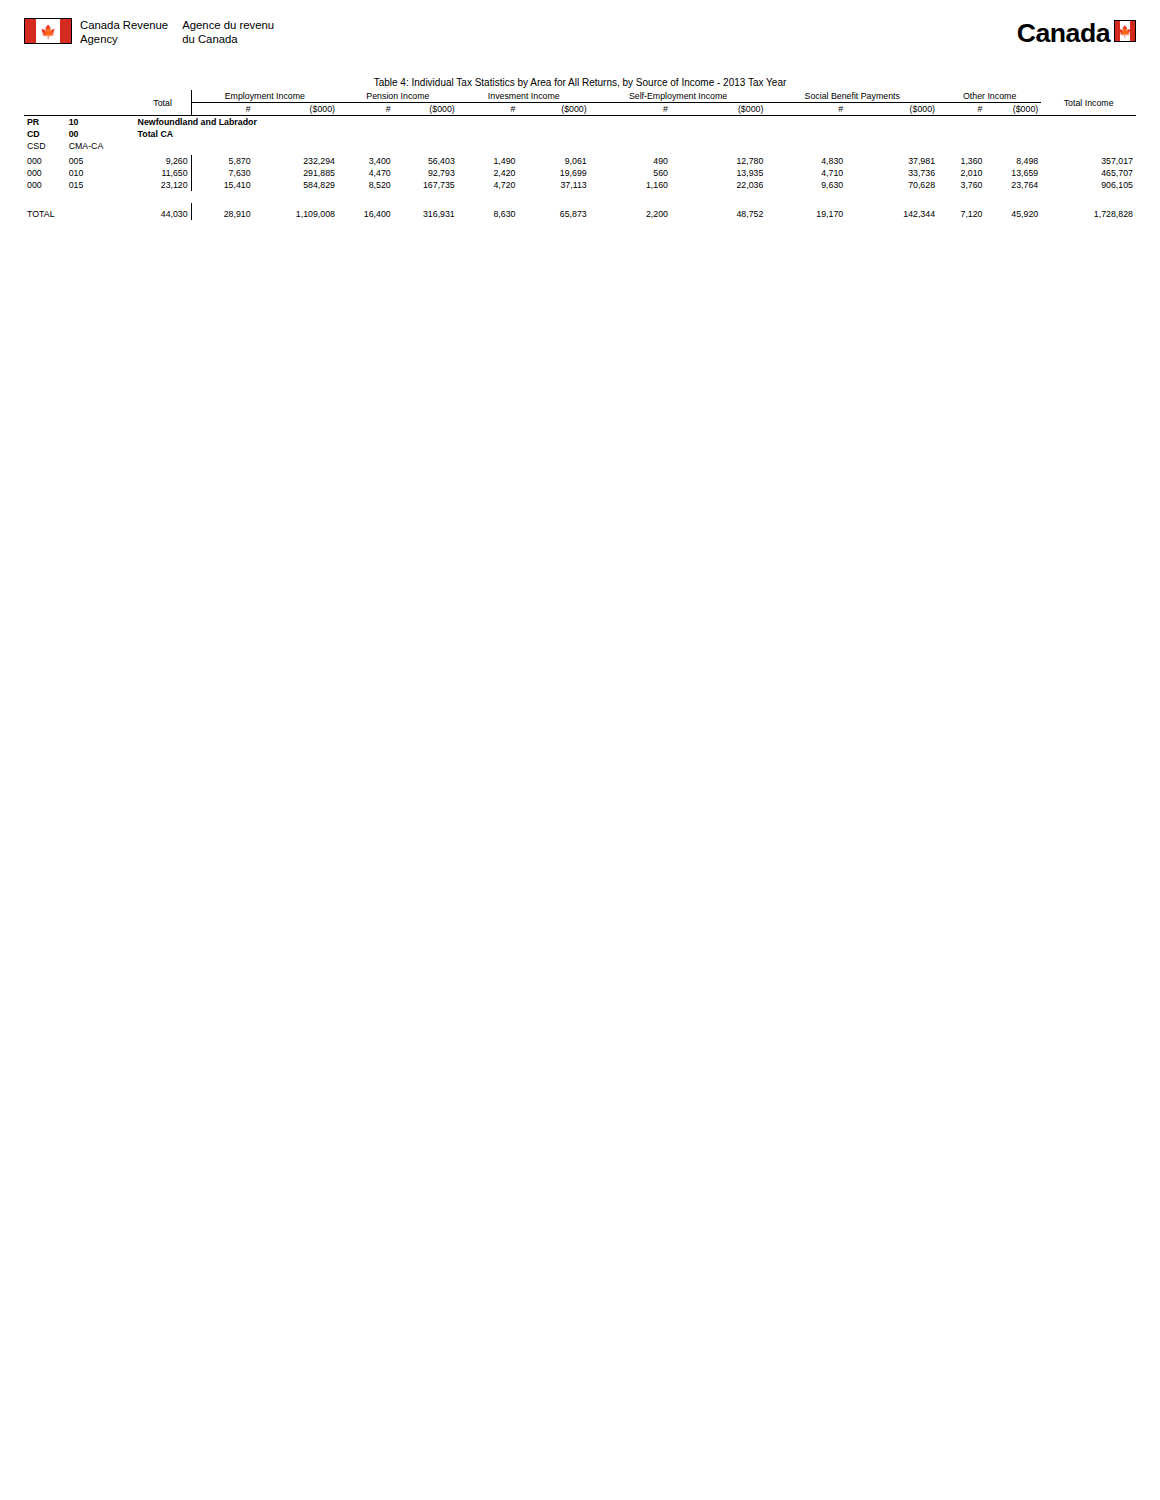🍁
Canada Revenue
Agency
Agence du revenu
du Canada
Canada🍁
Table 4: Individual Tax Statistics by Area for All Returns, by Source of Income - 2013 Tax Year
| | Total | Employment Income | Pension Income | Invesment Income | Self-Employment Income | Social Benefit Payments | Other Income | Total Income |
| --- | --- | --- | --- | --- | --- | --- | --- | --- |
| # | ($000) | # | ($000) | # | ($000) | # | ($000) | # | ($000) | # | ($000) |
| PR | 10 | Newfoundland and Labrador |
| CD | 00 | Total CA |
| CSD | CMA-CA | |
| 000 | 005 | 9,260 | 5,870 | 232,294 | 3,400 | 56,403 | 1,490 | 9,061 | 490 | 12,780 | 4,830 | 37,981 | 1,360 | 8,498 | 357,017 |
| 000 | 010 | 11,650 | 7,630 | 291,885 | 4,470 | 92,793 | 2,420 | 19,699 | 560 | 13,935 | 4,710 | 33,736 | 2,010 | 13,659 | 465,707 |
| 000 | 015 | 23,120 | 15,410 | 584,829 | 8,520 | 167,735 | 4,720 | 37,113 | 1,160 | 22,036 | 9,630 | 70,628 | 3,760 | 23,764 | 906,105 |
| TOTAL | 44,030 | 28,910 | 1,109,008 | 16,400 | 316,931 | 8,630 | 65,873 | 2,200 | 48,752 | 19,170 | 142,344 | 7,120 | 45,920 | 1,728,828 |